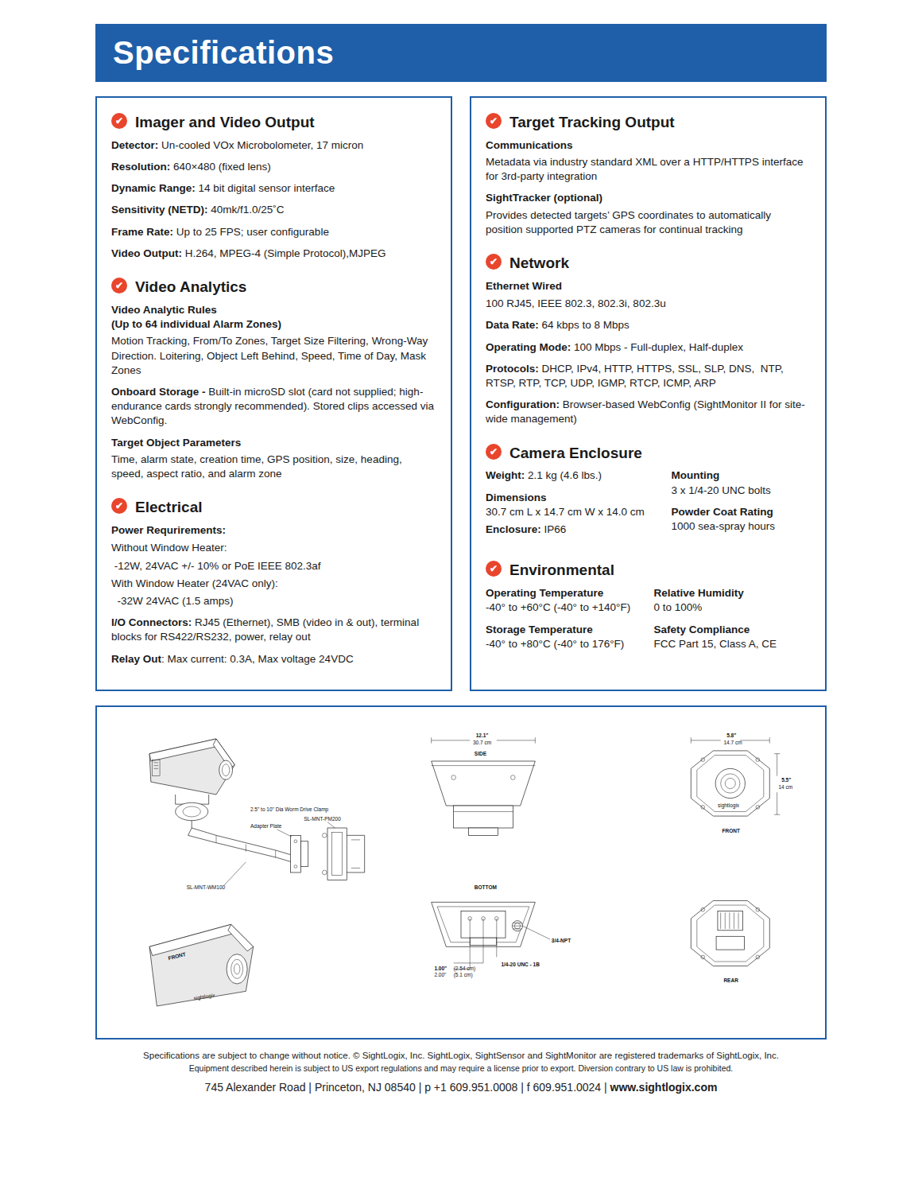Specifications
Imager and Video Output
Detector: Un-cooled VOx Microbolometer, 17 micron
Resolution: 640×480 (fixed lens)
Dynamic Range: 14 bit digital sensor interface
Sensitivity (NETD): 40mk/f1.0/25˚C
Frame Rate: Up to 25 FPS; user configurable
Video Output: H.264, MPEG-4 (Simple Protocol),MJPEG
Video Analytics
Video Analytic Rules
(Up to 64 individual Alarm Zones)
Motion Tracking, From/To Zones, Target Size Filtering, Wrong-Way Direction. Loitering, Object Left Behind, Speed, Time of Day, Mask Zones
Onboard Storage - Built-in microSD slot (card not supplied; high-endurance cards strongly recommended). Stored clips accessed via WebConfig.
Target Object Parameters
Time, alarm state, creation time, GPS position, size, heading, speed, aspect ratio, and alarm zone
Electrical
Power Requrirements:
Without Window Heater:
-12W, 24VAC +/- 10% or PoE IEEE 802.3af
With Window Heater (24VAC only):
-32W 24VAC (1.5 amps)
I/O Connectors: RJ45 (Ethernet), SMB (video in & out), terminal blocks for RS422/RS232, power, relay out
Relay Out: Max current: 0.3A, Max voltage 24VDC
Target Tracking Output
Communications
Metadata via industry standard XML over a HTTP/HTTPS interface for 3rd-party integration
SightTracker (optional)
Provides detected targets’ GPS coordinates to automatically position supported PTZ cameras for continual tracking
Network
Ethernet Wired
100 RJ45, IEEE 802.3, 802.3i, 802.3u
Data Rate: 64 kbps to 8 Mbps
Operating Mode: 100 Mbps - Full-duplex, Half-duplex
Protocols: DHCP, IPv4, HTTP, HTTPS, SSL, SLP, DNS, NTP, RTSP, RTP, TCP, UDP, IGMP, RTCP, ICMP, ARP
Configuration: Browser-based WebConfig (SightMonitor II for site-wide management)
Camera Enclosure
Weight: 2.1 kg (4.6 lbs.)
Dimensions
30.7 cm L x 14.7 cm W x 14.0 cm
Enclosure: IP66
Mounting
3 x 1/4-20 UNC bolts
Powder Coat Rating
1000 sea-spray hours
Environmental
Operating Temperature
-40° to +60°C (-40° to +140°F)
Storage Temperature
-40° to +80°C (-40° to 176°F)
Relative Humidity
0 to 100%
Safety Compliance
FCC Part 15, Class A, CE
Adapter Plate 2.5" to 10" Dia Worm Drive Clamp SL-MNT-PM200 SL-MNT-WM100 12.1" 30.7 cm SIDE 5.8" 14.7 cm 5.5" 14 cm sightlogix FRONT FRONT sightlogix BOTTOM 3/4-NPT 1.00" 2.00" (2.54 cm) (5.1 cm) 1/4-20 UNC - 1B REAR
Specifications are subject to change without notice. © SightLogix, Inc. SightLogix, SightSensor and SightMonitor are registered trademarks of SightLogix, Inc.
Equipment described herein is subject to US export regulations and may require a license prior to export. Diversion contrary to US law is prohibited.
745 Alexander Road | Princeton, NJ 08540 | p +1 609.951.0008 | f 609.951.0024 | www.sightlogix.com